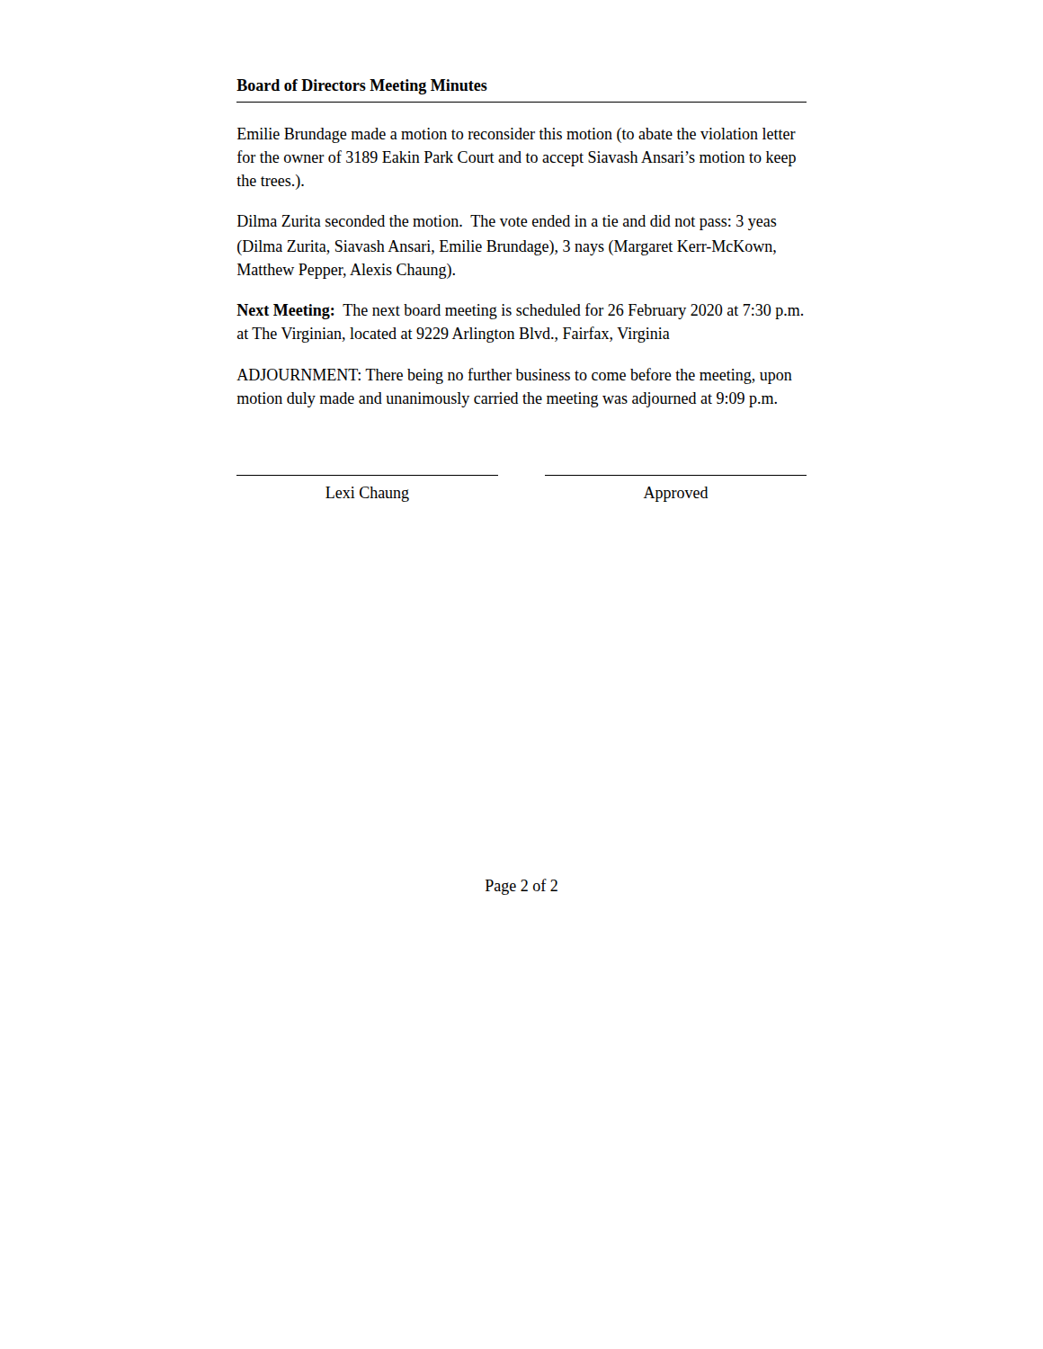Board of Directors Meeting Minutes
Emilie Brundage made a motion to reconsider this motion (to abate the violation letter for the owner of 3189 Eakin Park Court and to accept Siavash Ansari’s motion to keep the trees.).
Dilma Zurita seconded the motion. The vote ended in a tie and did not pass: 3 yeas
(Dilma Zurita, Siavash Ansari, Emilie Brundage), 3 nays (Margaret Kerr-McKown, Matthew Pepper, Alexis Chaung).
Next Meeting: The next board meeting is scheduled for 26 February 2020 at 7:30 p.m. at The Virginian, located at 9229 Arlington Blvd., Fairfax, Virginia
ADJOURNMENT: There being no further business to come before the meeting, upon motion duly made and unanimously carried the meeting was adjourned at 9:09 p.m.
Lexi Chaung
Approved
Page 2 of 2